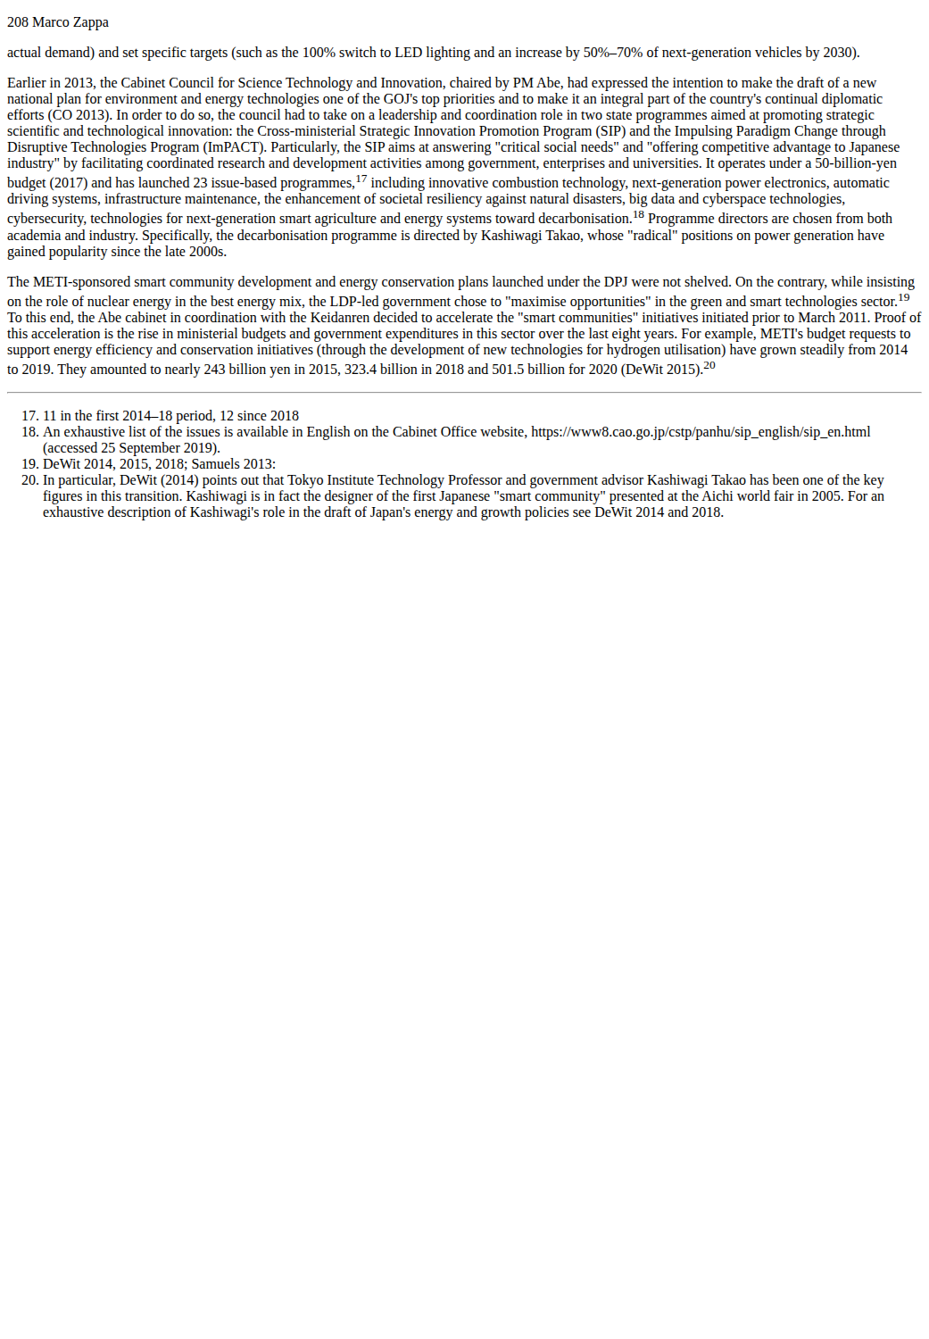208 Marco Zappa
actual demand) and set specific targets (such as the 100% switch to LED lighting and an increase by 50%–70% of next-generation vehicles by 2030).
Earlier in 2013, the Cabinet Council for Science Technology and Innovation, chaired by PM Abe, had expressed the intention to make the draft of a new national plan for environment and energy technologies one of the GOJ's top priorities and to make it an integral part of the country's continual diplomatic efforts (CO 2013). In order to do so, the council had to take on a leadership and coordination role in two state programmes aimed at promoting strategic scientific and technological innovation: the Cross-ministerial Strategic Innovation Promotion Program (SIP) and the Impulsing Paradigm Change through Disruptive Technologies Program (ImPACT). Particularly, the SIP aims at answering "critical social needs" and "offering competitive advantage to Japanese industry" by facilitating coordinated research and development activities among government, enterprises and universities. It operates under a 50-billion-yen budget (2017) and has launched 23 issue-based programmes,17 including innovative combustion technology, next-generation power electronics, automatic driving systems, infrastructure maintenance, the enhancement of societal resiliency against natural disasters, big data and cyberspace technologies, cybersecurity, technologies for next-generation smart agriculture and energy systems toward decarbonisation.18 Programme directors are chosen from both academia and industry. Specifically, the decarbonisation programme is directed by Kashiwagi Takao, whose "radical" positions on power generation have gained popularity since the late 2000s.
The METI-sponsored smart community development and energy conservation plans launched under the DPJ were not shelved. On the contrary, while insisting on the role of nuclear energy in the best energy mix, the LDP-led government chose to "maximise opportunities" in the green and smart technologies sector.19 To this end, the Abe cabinet in coordination with the Keidanren decided to accelerate the "smart communities" initiatives initiated prior to March 2011. Proof of this acceleration is the rise in ministerial budgets and government expenditures in this sector over the last eight years. For example, METI's budget requests to support energy efficiency and conservation initiatives (through the development of new technologies for hydrogen utilisation) have grown steadily from 2014 to 2019. They amounted to nearly 243 billion yen in 2015, 323.4 billion in 2018 and 501.5 billion for 2020 (DeWit 2015).20
11 in the first 2014–18 period, 12 since 2018
An exhaustive list of the issues is available in English on the Cabinet Office website, https://www8.cao.go.jp/cstp/panhu/sip_english/sip_en.html (accessed 25 September 2019).
DeWit 2014, 2015, 2018; Samuels 2013:
In particular, DeWit (2014) points out that Tokyo Institute Technology Professor and government advisor Kashiwagi Takao has been one of the key figures in this transition. Kashiwagi is in fact the designer of the first Japanese "smart community" presented at the Aichi world fair in 2005. For an exhaustive description of Kashiwagi's role in the draft of Japan's energy and growth policies see DeWit 2014 and 2018.